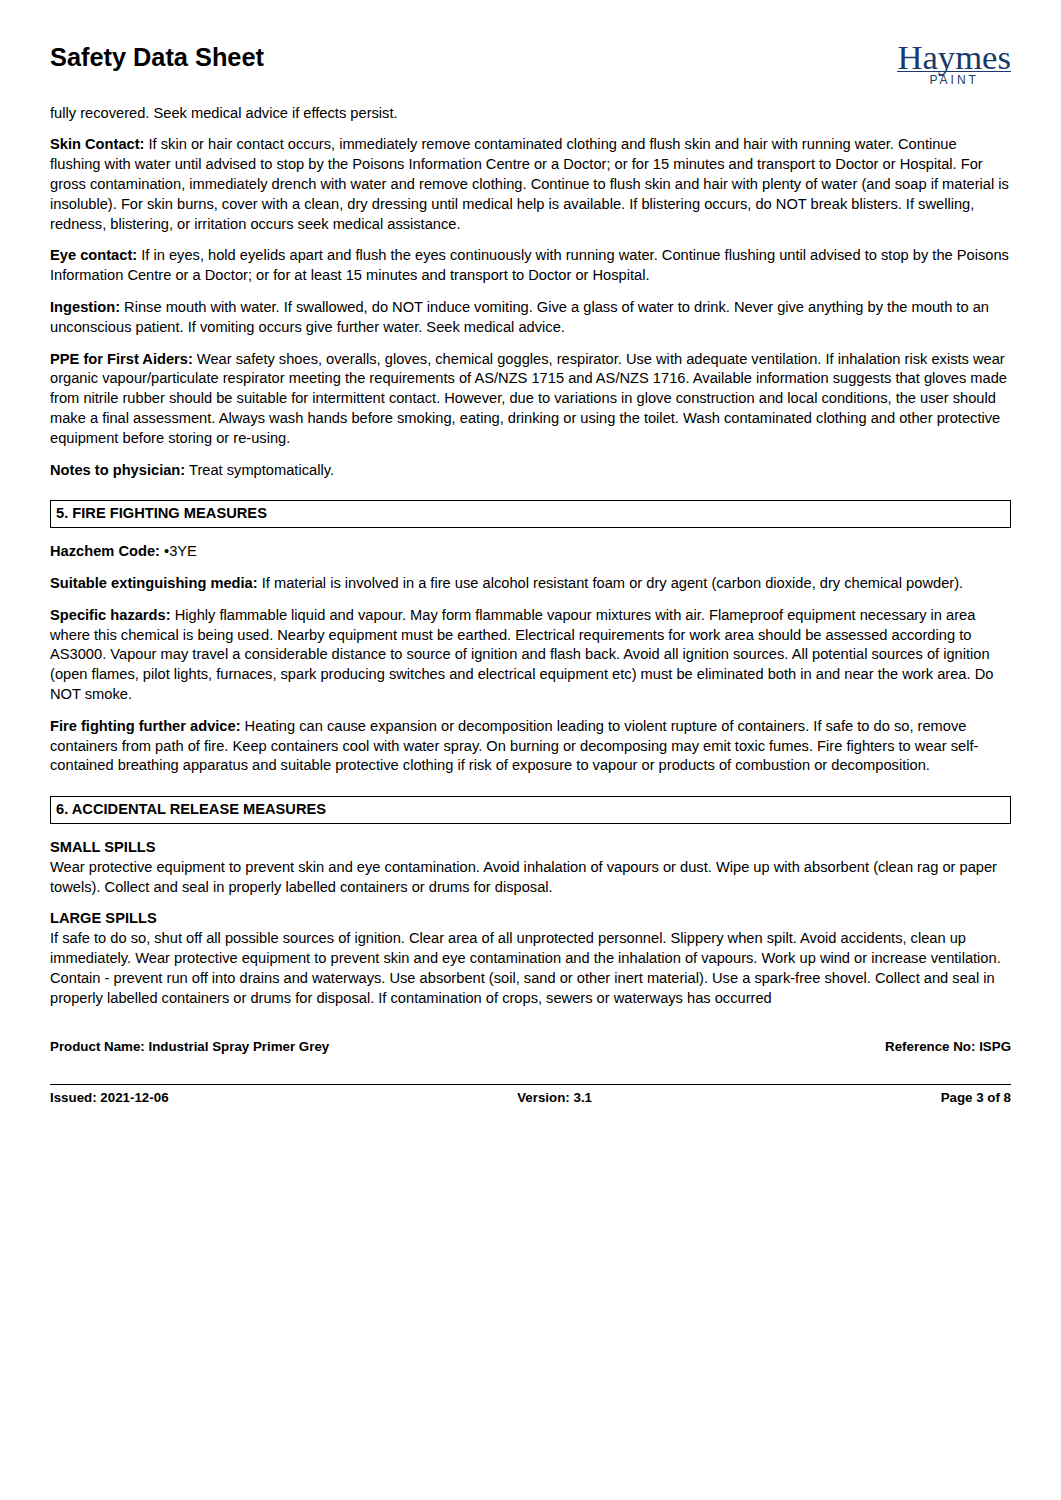Safety Data Sheet
Haymes PAINT
fully recovered. Seek medical advice if effects persist.
Skin Contact: If skin or hair contact occurs, immediately remove contaminated clothing and flush skin and hair with running water. Continue flushing with water until advised to stop by the Poisons Information Centre or a Doctor; or for 15 minutes and transport to Doctor or Hospital. For gross contamination, immediately drench with water and remove clothing. Continue to flush skin and hair with plenty of water (and soap if material is insoluble). For skin burns, cover with a clean, dry dressing until medical help is available. If blistering occurs, do NOT break blisters. If swelling, redness, blistering, or irritation occurs seek medical assistance.
Eye contact: If in eyes, hold eyelids apart and flush the eyes continuously with running water. Continue flushing until advised to stop by the Poisons Information Centre or a Doctor; or for at least 15 minutes and transport to Doctor or Hospital.
Ingestion: Rinse mouth with water. If swallowed, do NOT induce vomiting. Give a glass of water to drink. Never give anything by the mouth to an unconscious patient. If vomiting occurs give further water. Seek medical advice.
PPE for First Aiders: Wear safety shoes, overalls, gloves, chemical goggles, respirator. Use with adequate ventilation. If inhalation risk exists wear organic vapour/particulate respirator meeting the requirements of AS/NZS 1715 and AS/NZS 1716. Available information suggests that gloves made from nitrile rubber should be suitable for intermittent contact. However, due to variations in glove construction and local conditions, the user should make a final assessment. Always wash hands before smoking, eating, drinking or using the toilet. Wash contaminated clothing and other protective equipment before storing or re-using.
Notes to physician: Treat symptomatically.
5. FIRE FIGHTING MEASURES
Hazchem Code: •3YE
Suitable extinguishing media: If material is involved in a fire use alcohol resistant foam or dry agent (carbon dioxide, dry chemical powder).
Specific hazards: Highly flammable liquid and vapour. May form flammable vapour mixtures with air. Flameproof equipment necessary in area where this chemical is being used. Nearby equipment must be earthed. Electrical requirements for work area should be assessed according to AS3000. Vapour may travel a considerable distance to source of ignition and flash back. Avoid all ignition sources. All potential sources of ignition (open flames, pilot lights, furnaces, spark producing switches and electrical equipment etc) must be eliminated both in and near the work area. Do NOT smoke.
Fire fighting further advice: Heating can cause expansion or decomposition leading to violent rupture of containers. If safe to do so, remove containers from path of fire. Keep containers cool with water spray. On burning or decomposing may emit toxic fumes. Fire fighters to wear self-contained breathing apparatus and suitable protective clothing if risk of exposure to vapour or products of combustion or decomposition.
6. ACCIDENTAL RELEASE MEASURES
SMALL SPILLS
Wear protective equipment to prevent skin and eye contamination. Avoid inhalation of vapours or dust. Wipe up with absorbent (clean rag or paper towels). Collect and seal in properly labelled containers or drums for disposal.
LARGE SPILLS
If safe to do so, shut off all possible sources of ignition. Clear area of all unprotected personnel. Slippery when spilt. Avoid accidents, clean up immediately. Wear protective equipment to prevent skin and eye contamination and the inhalation of vapours. Work up wind or increase ventilation. Contain - prevent run off into drains and waterways. Use absorbent (soil, sand or other inert material). Use a spark-free shovel. Collect and seal in properly labelled containers or drums for disposal. If contamination of crops, sewers or waterways has occurred
Product Name: Industrial Spray Primer Grey Reference No: ISPG
Issued: 2021-12-06 Version: 3.1 Page 3 of 8